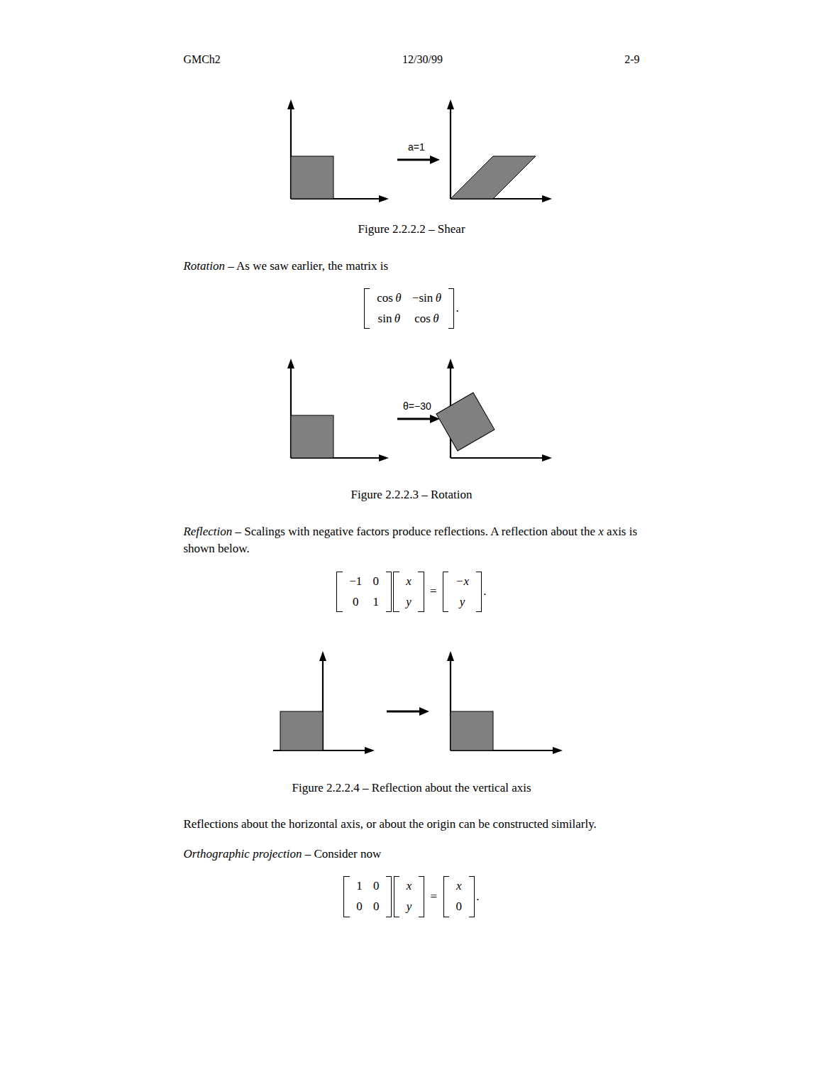GMCh2
12/30/99
2-9
a=1
Figure 2.2.2.2 – Shear
Rotation – As we saw earlier, the matrix is
| cos θ | −sin θ |
| sin θ | cos θ |
.
θ=−30
Figure 2.2.2.3 – Rotation
Reflection – Scalings with negative factors produce reflections. A reflection about the x axis is shown below.
| −1 | 0 |
| 0 | 1 |
| x |
| y |
=
| −x |
| y |
.
Figure 2.2.2.4 – Reflection about the vertical axis
Reflections about the horizontal axis, or about the origin can be constructed similarly.
Orthographic projection – Consider now
| 1 | 0 |
| 0 | 0 |
| x |
| y |
=
| x |
| 0 |
.